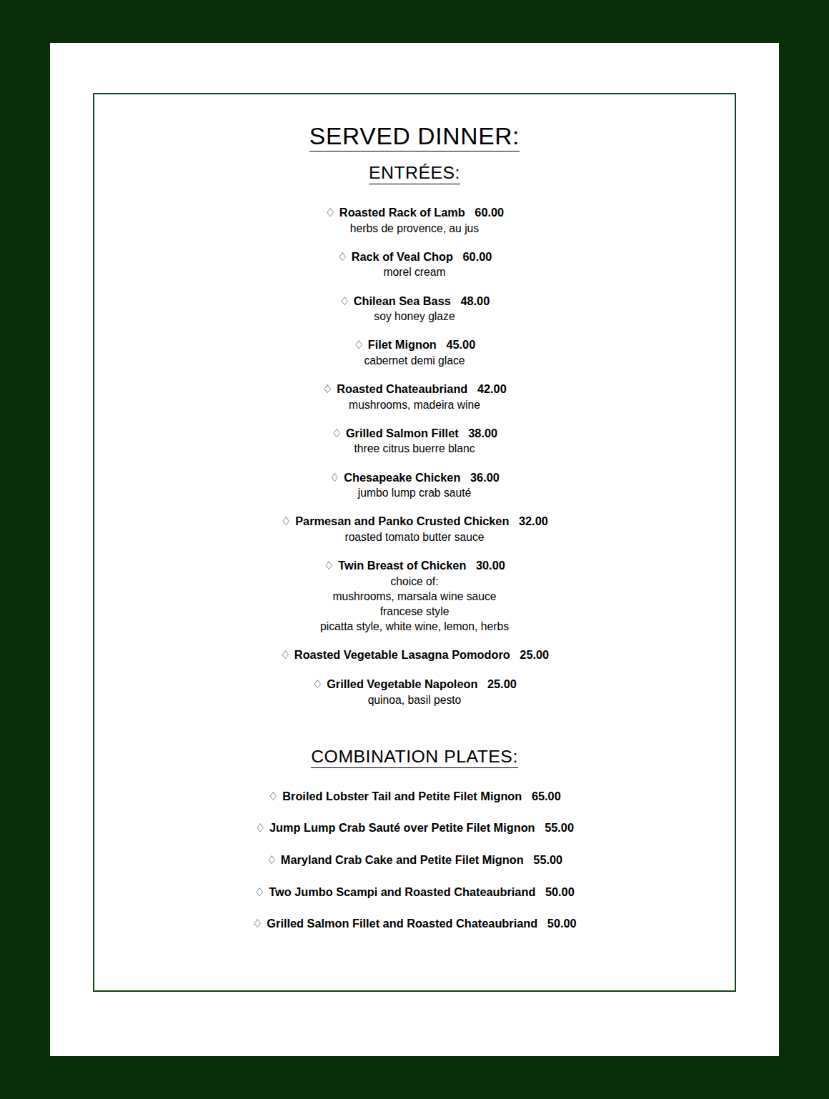SERVED DINNER:
ENTRÉES:
♢Roasted Rack of Lamb 60.00 herbs de provence, au jus
♢Rack of Veal Chop 60.00 morel cream
♢Chilean Sea Bass 48.00 soy honey glaze
♢Filet Mignon 45.00 cabernet demi glace
♢Roasted Chateaubriand 42.00 mushrooms, madeira wine
♢Grilled Salmon Fillet 38.00 three citrus buerre blanc
♢Chesapeake Chicken 36.00 jumbo lump crab sauté
♢Parmesan and Panko Crusted Chicken 32.00 roasted tomato butter sauce
♢Twin Breast of Chicken 30.00 choice of: mushrooms, marsala wine sauce francese style picatta style, white wine, lemon, herbs
♢Roasted Vegetable Lasagna Pomodoro 25.00
♢Grilled Vegetable Napoleon 25.00 quinoa, basil pesto
COMBINATION PLATES:
♢Broiled Lobster Tail and Petite Filet Mignon 65.00
♢Jump Lump Crab Sauté over Petite Filet Mignon 55.00
♢Maryland Crab Cake and Petite Filet Mignon 55.00
♢Two Jumbo Scampi and Roasted Chateaubriand 50.00
♢Grilled Salmon Fillet and Roasted Chateaubriand 50.00